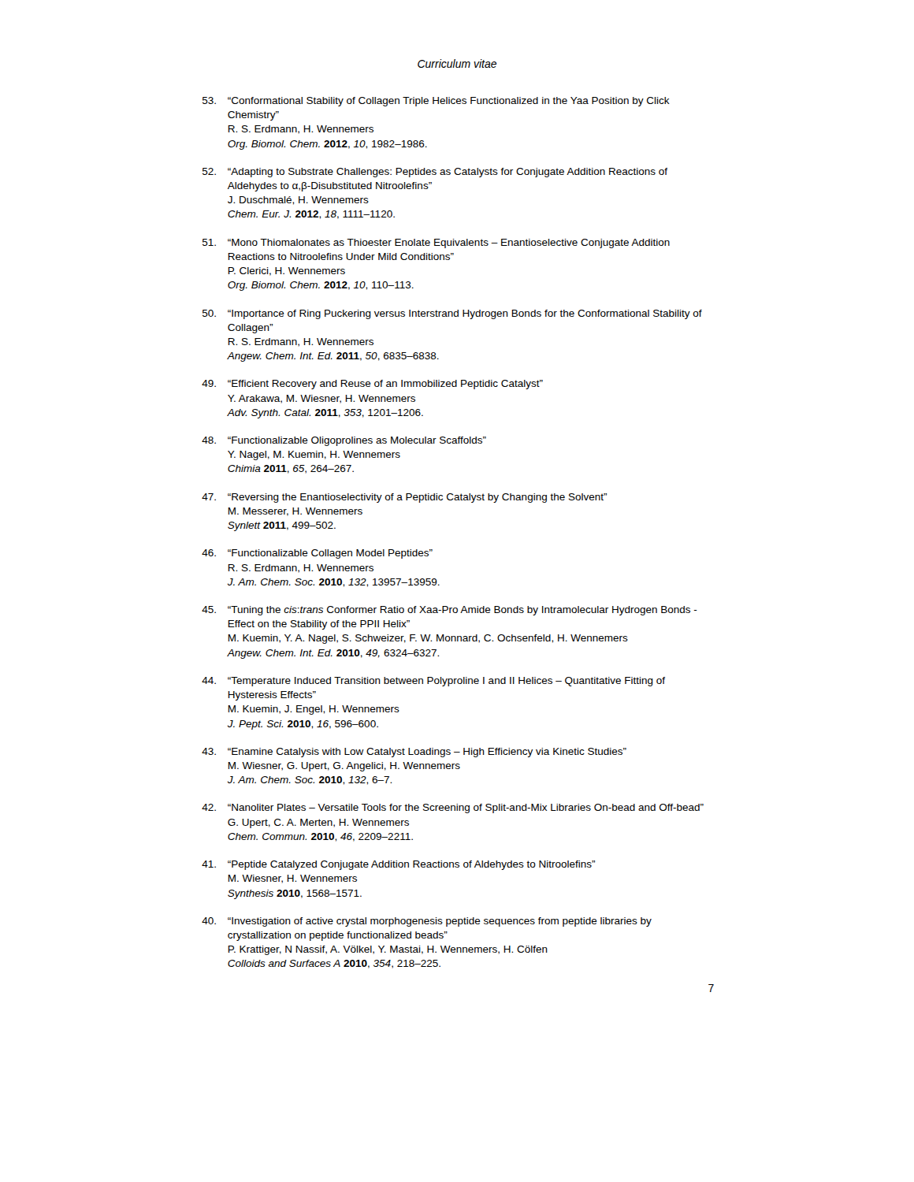Curriculum vitae
53.
“Conformational Stability of Collagen Triple Helices Functionalized in the Yaa Position by Click Chemistry” R. S. Erdmann, H. Wennemers Org. Biomol. Chem. 2012, 10, 1982–1986.
52.
“Adapting to Substrate Challenges: Peptides as Catalysts for Conjugate Addition Reactions of Aldehydes to α,β-Disubstituted Nitroolefins” J. Duschmalé, H. Wennemers Chem. Eur. J. 2012, 18, 1111–1120.
51.
“Mono Thiomalonates as Thioester Enolate Equivalents – Enantioselective Conjugate Addition Reactions to Nitroolefins Under Mild Conditions” P. Clerici, H. Wennemers Org. Biomol. Chem. 2012, 10, 110–113.
50.
“Importance of Ring Puckering versus Interstrand Hydrogen Bonds for the Conformational Stability of Collagen” R. S. Erdmann, H. Wennemers Angew. Chem. Int. Ed. 2011, 50, 6835–6838.
49.
“Efficient Recovery and Reuse of an Immobilized Peptidic Catalyst” Y. Arakawa, M. Wiesner, H. Wennemers Adv. Synth. Catal. 2011, 353, 1201–1206.
48.
“Functionalizable Oligoprolines as Molecular Scaffolds” Y. Nagel, M. Kuemin, H. Wennemers Chimia 2011, 65, 264–267.
47.
“Reversing the Enantioselectivity of a Peptidic Catalyst by Changing the Solvent” M. Messerer, H. Wennemers Synlett 2011, 499–502.
46.
“Functionalizable Collagen Model Peptides” R. S. Erdmann, H. Wennemers J. Am. Chem. Soc. 2010, 132, 13957–13959.
45.
“Tuning the cis:trans Conformer Ratio of Xaa-Pro Amide Bonds by Intramolecular Hydrogen Bonds - Effect on the Stability of the PPII Helix” M. Kuemin, Y. A. Nagel, S. Schweizer, F. W. Monnard, C. Ochsenfeld, H. Wennemers Angew. Chem. Int. Ed. 2010, 49, 6324–6327.
44.
“Temperature Induced Transition between Polyproline I and II Helices – Quantitative Fitting of Hysteresis Effects” M. Kuemin, J. Engel, H. Wennemers J. Pept. Sci. 2010, 16, 596–600.
43.
“Enamine Catalysis with Low Catalyst Loadings – High Efficiency via Kinetic Studies” M. Wiesner, G. Upert, G. Angelici, H. Wennemers J. Am. Chem. Soc. 2010, 132, 6–7.
42.
“Nanoliter Plates – Versatile Tools for the Screening of Split-and-Mix Libraries On-bead and Off-bead” G. Upert, C. A. Merten, H. Wennemers Chem. Commun. 2010, 46, 2209–2211.
41.
“Peptide Catalyzed Conjugate Addition Reactions of Aldehydes to Nitroolefins” M. Wiesner, H. Wennemers Synthesis 2010, 1568–1571.
40.
“Investigation of active crystal morphogenesis peptide sequences from peptide libraries by crystallization on peptide functionalized beads” P. Krattiger, N Nassif, A. Völkel, Y. Mastai, H. Wennemers, H. Cölfen Colloids and Surfaces A 2010, 354, 218–225.
7